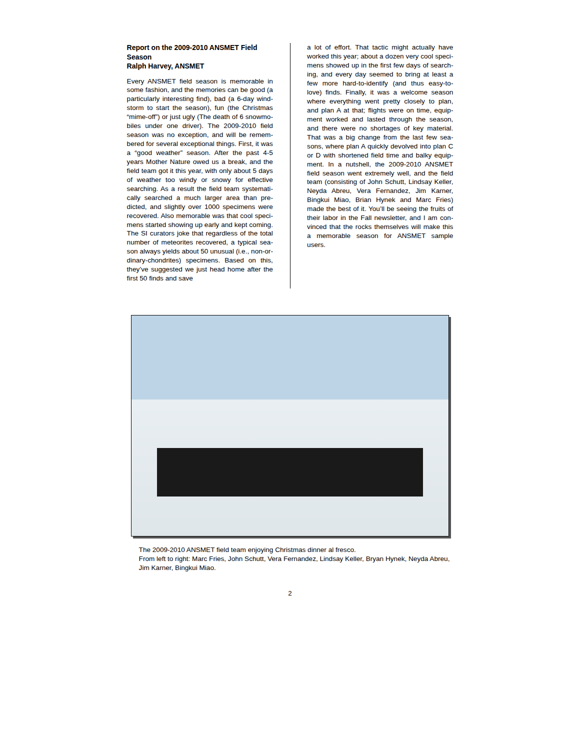Report on the 2009-2010 ANSMET Field Season
Ralph Harvey, ANSMET
Every ANSMET field season is memorable in some fashion, and the memories can be good (a particularly interesting find), bad (a 6-day windstorm to start the season), fun (the Christmas “mime-off”) or just ugly (The death of 6 snowmobiles under one driver). The 2009-2010 field season was no exception, and will be remembered for several exceptional things. First, it was a “good weather” season. After the past 4-5 years Mother Nature owed us a break, and the field team got it this year, with only about 5 days of weather too windy or snowy for effective searching. As a result the field team systematically searched a much larger area than predicted, and slightly over 1000 specimens were recovered. Also memorable was that cool specimens started showing up early and kept coming. The SI curators joke that regardless of the total number of meteorites recovered, a typical season always yields about 50 unusual (i.e., non-ordinary-chondrites) specimens. Based on this, they’ve suggested we just head home after the first 50 finds and save
a lot of effort. That tactic might actually have worked this year; about a dozen very cool specimens showed up in the first few days of searching, and every day seemed to bring at least a few more hard-to-identify (and thus easy-to-love) finds. Finally, it was a welcome season where everything went pretty closely to plan, and plan A at that; flights were on time, equipment worked and lasted through the season, and there were no shortages of key material. That was a big change from the last few seasons, where plan A quickly devolved into plan C or D with shortened field time and balky equipment. In a nutshell, the 2009-2010 ANSMET field season went extremely well, and the field team (consisting of John Schutt, Lindsay Keller, Neyda Abreu, Vera Fernandez, Jim Karner, Bingkui Miao, Brian Hynek and Marc Fries) made the best of it. You’ll be seeing the fruits of their labor in the Fall newsletter, and I am convinced that the rocks themselves will make this a memorable season for ANSMET sample users.
The 2009-2010 ANSMET field team enjoying Christmas dinner al fresco.
From left to right: Marc Fries, John Schutt, Vera Fernandez, Lindsay Keller, Bryan Hynek, Neyda Abreu, Jim Karner, Bingkui Miao.
2